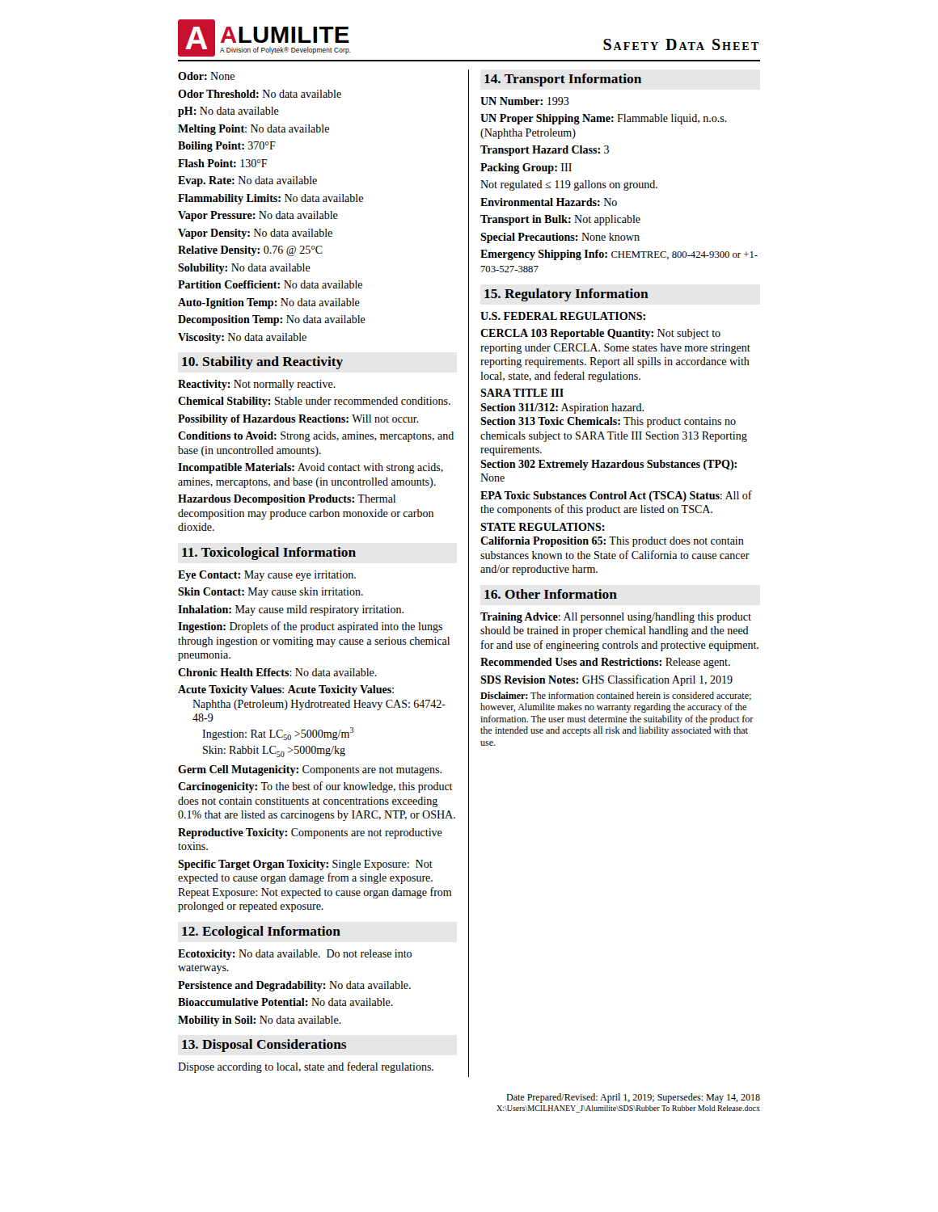A
ALUMILITE
A Division of Polytek® Development Corp.
Safety Data Sheet
Odor: None
Odor Threshold: No data available
pH: No data available
Melting Point: No data available
Boiling Point: 370°F
Flash Point: 130°F
Evap. Rate: No data available
Flammability Limits: No data available
Vapor Pressure: No data available
Vapor Density: No data available
Relative Density: 0.76 @ 25°C
Solubility: No data available
Partition Coefficient: No data available
Auto-Ignition Temp: No data available
Decomposition Temp: No data available
Viscosity: No data available
10. Stability and Reactivity
Reactivity: Not normally reactive.
Chemical Stability: Stable under recommended conditions.
Possibility of Hazardous Reactions: Will not occur.
Conditions to Avoid: Strong acids, amines, mercaptons, and base (in uncontrolled amounts).
Incompatible Materials: Avoid contact with strong acids, amines, mercaptons, and base (in uncontrolled amounts).
Hazardous Decomposition Products: Thermal decomposition may produce carbon monoxide or carbon dioxide.
11. Toxicological Information
Eye Contact: May cause eye irritation.
Skin Contact: May cause skin irritation.
Inhalation: May cause mild respiratory irritation.
Ingestion: Droplets of the product aspirated into the lungs through ingestion or vomiting may cause a serious chemical pneumonia.
Chronic Health Effects: No data available.
Acute Toxicity Values: Acute Toxicity Values:
Naphtha (Petroleum) Hydrotreated Heavy CAS: 64742-48-9
Ingestion: Rat LC50 >5000mg/m3
Skin: Rabbit LC50 >5000mg/kg
Germ Cell Mutagenicity: Components are not mutagens.
Carcinogenicity: To the best of our knowledge, this product does not contain constituents at concentrations exceeding 0.1% that are listed as carcinogens by IARC, NTP, or OSHA.
Reproductive Toxicity: Components are not reproductive toxins.
Specific Target Organ Toxicity: Single Exposure: Not expected to cause organ damage from a single exposure. Repeat Exposure: Not expected to cause organ damage from prolonged or repeated exposure.
12. Ecological Information
Ecotoxicity: No data available. Do not release into waterways.
Persistence and Degradability: No data available.
Bioaccumulative Potential: No data available.
Mobility in Soil: No data available.
13. Disposal Considerations
Dispose according to local, state and federal regulations.
14. Transport Information
UN Number: 1993
UN Proper Shipping Name: Flammable liquid, n.o.s. (Naphtha Petroleum)
Transport Hazard Class: 3
Packing Group: III
Not regulated ≤ 119 gallons on ground.
Environmental Hazards: No
Transport in Bulk: Not applicable
Special Precautions: None known
Emergency Shipping Info: CHEMTREC, 800-424-9300 or +1-703-527-3887
15. Regulatory Information
U.S. FEDERAL REGULATIONS:
CERCLA 103 Reportable Quantity: Not subject to reporting under CERCLA. Some states have more stringent reporting requirements. Report all spills in accordance with local, state, and federal regulations.
SARA TITLE III
Section 311/312: Aspiration hazard.
Section 313 Toxic Chemicals: This product contains no chemicals subject to SARA Title III Section 313 Reporting requirements.
Section 302 Extremely Hazardous Substances (TPQ): None
EPA Toxic Substances Control Act (TSCA) Status: All of the components of this product are listed on TSCA.
STATE REGULATIONS:
California Proposition 65: This product does not contain substances known to the State of California to cause cancer and/or reproductive harm.
16. Other Information
Training Advice: All personnel using/handling this product should be trained in proper chemical handling and the need for and use of engineering controls and protective equipment.
Recommended Uses and Restrictions: Release agent.
SDS Revision Notes: GHS Classification April 1, 2019
Disclaimer: The information contained herein is considered accurate; however, Alumilite makes no warranty regarding the accuracy of the information. The user must determine the suitability of the product for the intended use and accepts all risk and liability associated with that use.
Date Prepared/Revised: April 1, 2019; Supersedes: May 14, 2018
X:\Users\MCILHANEY_J\Alumilite\SDS\Rubber To Rubber Mold Release.docx